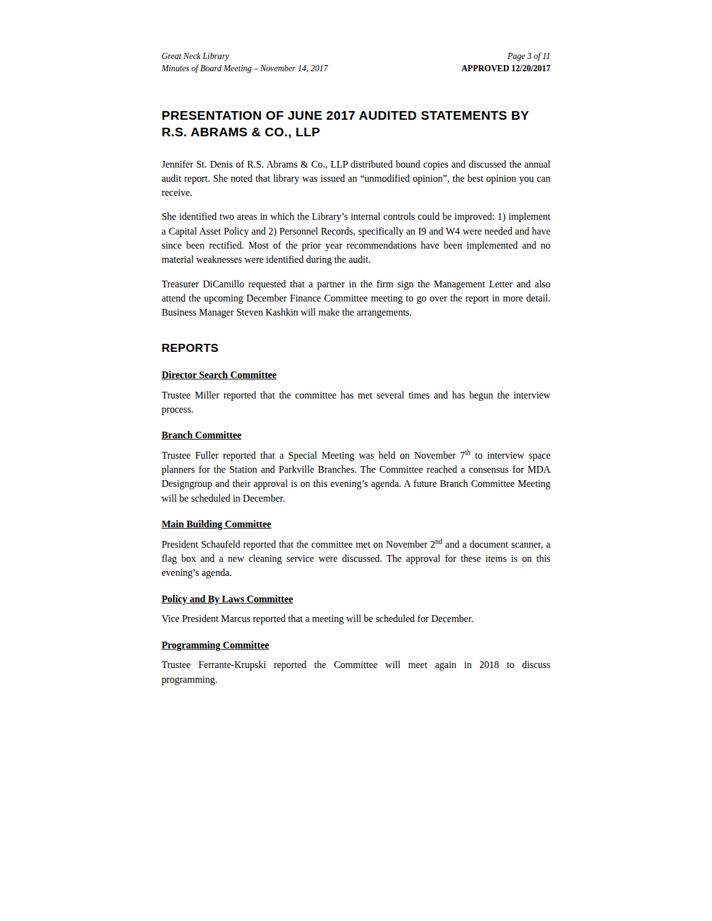| Great Neck Library | Page 3 of 11 |
| Minutes of Board Meeting – November 14, 2017 | APPROVED 12/20/2017 |
PRESENTATION OF JUNE 2017 AUDITED STATEMENTS BY R.S. ABRAMS & CO., LLP
Jennifer St. Denis of R.S. Abrams & Co., LLP distributed bound copies and discussed the annual audit report. She noted that library was issued an “unmodified opinion”, the best opinion you can receive.
She identified two areas in which the Library’s internal controls could be improved: 1) implement a Capital Asset Policy and 2) Personnel Records, specifically an I9 and W4 were needed and have since been rectified. Most of the prior year recommendations have been implemented and no material weaknesses were identified during the audit.
Treasurer DiCamillo requested that a partner in the firm sign the Management Letter and also attend the upcoming December Finance Committee meeting to go over the report in more detail. Business Manager Steven Kashkin will make the arrangements.
REPORTS
Director Search Committee
Trustee Miller reported that the committee has met several times and has begun the interview process.
Branch Committee
Trustee Fuller reported that a Special Meeting was held on November 7th to interview space planners for the Station and Parkville Branches. The Committee reached a consensus for MDA Designgroup and their approval is on this evening’s agenda. A future Branch Committee Meeting will be scheduled in December.
Main Building Committee
President Schaufeld reported that the committee met on November 2nd and a document scanner, a flag box and a new cleaning service were discussed. The approval for these items is on this evening’s agenda.
Policy and By Laws Committee
Vice President Marcus reported that a meeting will be scheduled for December.
Programming Committee
Trustee Ferrante-Krupski reported the Committee will meet again in 2018 to discuss programming.